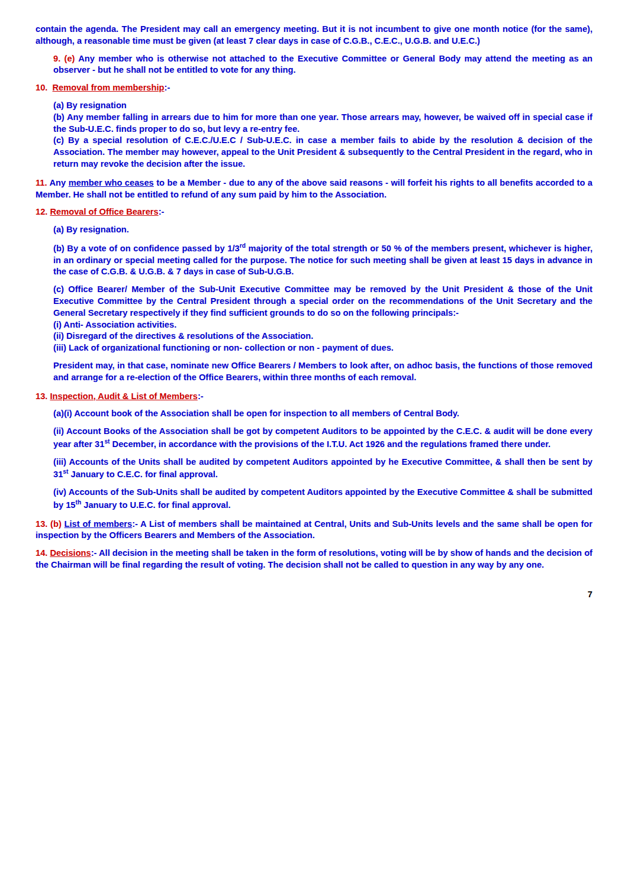contain the agenda. The President may call an emergency meeting. But it is not incumbent to give one month notice (for the same), although, a reasonable time must be given (at least 7 clear days in case of C.G.B., C.E.C., U.G.B. and U.E.C.)
9. (e) Any member who is otherwise not attached to the Executive Committee or General Body may attend the meeting as an observer - but he shall not be entitled to vote for any thing.
10. Removal from membership:-
(a) By resignation
(b) Any member falling in arrears due to him for more than one year. Those arrears may, however, be waived off in special case if the Sub-U.E.C. finds proper to do so, but levy a re-entry fee.
(c) By a special resolution of C.E.C./U.E.C / Sub-U.E.C. in case a member fails to abide by the resolution & decision of the Association. The member may however, appeal to the Unit President & subsequently to the Central President in the regard, who in return may revoke the decision after the issue.
11. Any member who ceases to be a Member - due to any of the above said reasons - will forfeit his rights to all benefits accorded to a Member. He shall not be entitled to refund of any sum paid by him to the Association.
12. Removal of Office Bearers:-
(a) By resignation.
(b) By a vote of on confidence passed by 1/3rd majority of the total strength or 50 % of the members present, whichever is higher, in an ordinary or special meeting called for the purpose. The notice for such meeting shall be given at least 15 days in advance in the case of C.G.B. & U.G.B. & 7 days in case of Sub-U.G.B.
(c) Office Bearer/ Member of the Sub-Unit Executive Committee may be removed by the Unit President & those of the Unit Executive Committee by the Central President through a special order on the recommendations of the Unit Secretary and the General Secretary respectively if they find sufficient grounds to do so on the following principals:-
(i) Anti- Association activities.
(ii) Disregard of the directives & resolutions of the Association.
(iii) Lack of organizational functioning or non- collection or non - payment of dues.
President may, in that case, nominate new Office Bearers / Members to look after, on adhoc basis, the functions of those removed and arrange for a re-election of the Office Bearers, within three months of each removal.
13. Inspection, Audit & List of Members:-
(a)(i) Account book of the Association shall be open for inspection to all members of Central Body.
(ii) Account Books of the Association shall be got by competent Auditors to be appointed by the C.E.C. & audit will be done every year after 31st December, in accordance with the provisions of the I.T.U. Act 1926 and the regulations framed there under.
(iii) Accounts of the Units shall be audited by competent Auditors appointed by he Executive Committee, & shall then be sent by 31st January to C.E.C. for final approval.
(iv) Accounts of the Sub-Units shall be audited by competent Auditors appointed by the Executive Committee & shall be submitted by 15th January to U.E.C. for final approval.
13. (b) List of members:- A List of members shall be maintained at Central, Units and Sub-Units levels and the same shall be open for inspection by the Officers Bearers and Members of the Association.
14. Decisions:- All decision in the meeting shall be taken in the form of resolutions, voting will be by show of hands and the decision of the Chairman will be final regarding the result of voting. The decision shall not be called to question in any way by any one.
7